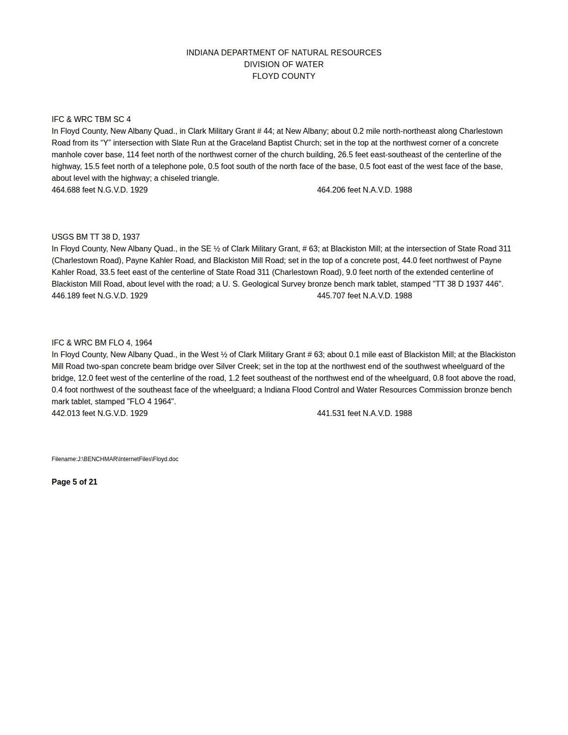INDIANA DEPARTMENT OF NATURAL RESOURCES
DIVISION OF WATER
FLOYD COUNTY
IFC & WRC TBM SC 4
In Floyd County, New Albany Quad., in Clark Military Grant # 44; at New Albany; about 0.2 mile north-northeast along Charlestown Road from its “Y” intersection with Slate Run at the Graceland Baptist Church; set in the top at the northwest corner of a concrete manhole cover base, 114 feet north of the northwest corner of the church building, 26.5 feet east-southeast of the centerline of the highway, 15.5 feet north of a telephone pole, 0.5 foot south of the north face of the base, 0.5 foot east of the west face of the base, about level with the highway; a chiseled triangle.
464.688 feet N.G.V.D. 1929 464.206 feet N.A.V.D. 1988
USGS BM TT 38 D, 1937
In Floyd County, New Albany Quad., in the SE ½ of Clark Military Grant, # 63; at Blackiston Mill; at the intersection of State Road 311 (Charlestown Road), Payne Kahler Road, and Blackiston Mill Road; set in the top of a concrete post, 44.0 feet northwest of Payne Kahler Road, 33.5 feet east of the centerline of State Road 311 (Charlestown Road), 9.0 feet north of the extended centerline of Blackiston Mill Road, about level with the road; a U. S. Geological Survey bronze bench mark tablet, stamped "TT 38 D 1937 446".
446.189 feet N.G.V.D. 1929 445.707 feet N.A.V.D. 1988
IFC & WRC BM FLO 4, 1964
In Floyd County, New Albany Quad., in the West ½ of Clark Military Grant # 63; about 0.1 mile east of Blackiston Mill; at the Blackiston Mill Road two-span concrete beam bridge over Silver Creek; set in the top at the northwest end of the southwest wheelguard of the bridge, 12.0 feet west of the centerline of the road, 1.2 feet southeast of the northwest end of the wheelguard, 0.8 foot above the road, 0.4 foot northwest of the southeast face of the wheelguard; a Indiana Flood Control and Water Resources Commission bronze bench mark tablet, stamped "FLO 4 1964".
442.013 feet N.G.V.D. 1929 441.531 feet N.A.V.D. 1988
Filename:J:\BENCHMAR\InternetFiles\Floyd.doc
Page 5 of 21